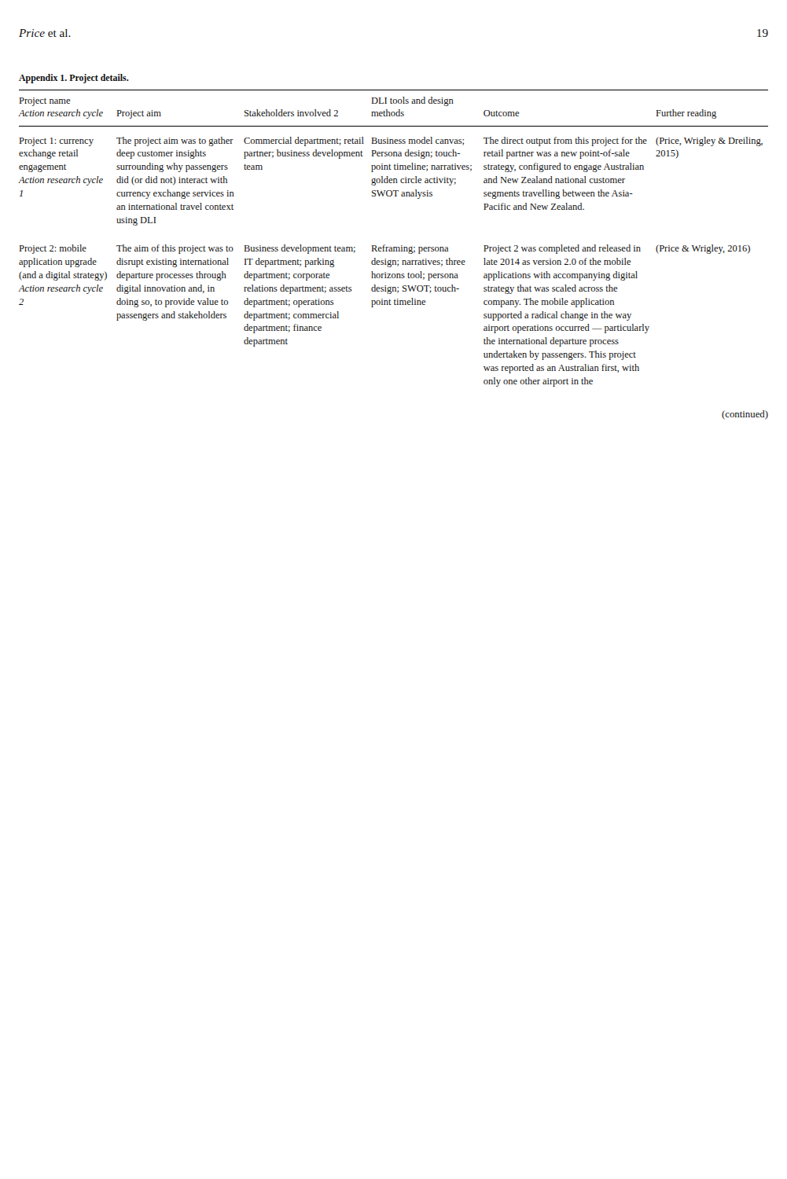Price et al. 19
Appendix 1. Project details.
| Project name Action research cycle | Project aim | Stakeholders involved 2 | DLI tools and design methods | Outcome | Further reading |
| --- | --- | --- | --- | --- | --- |
| Project 1: currency exchange retail engagement Action research cycle 1 | The project aim was to gather deep customer insights surrounding why passengers did (or did not) interact with currency exchange services in an international travel context using DLI | Commercial department; retail partner; business development team | Business model canvas; Persona design; touch-point timeline; narratives; golden circle activity; SWOT analysis | The direct output from this project for the retail partner was a new point-of-sale strategy, configured to engage Australian and New Zealand national customer segments travelling between the Asia-Pacific and New Zealand. | (Price, Wrigley & Dreiling, 2015) |
| Project 2: mobile application upgrade (and a digital strategy) Action research cycle 2 | The aim of this project was to disrupt existing international departure processes through digital innovation and, in doing so, to provide value to passengers and stakeholders | Business development team; IT department; parking department; corporate relations department; assets department; operations department; commercial department; finance department | Reframing; persona design; narratives; three horizons tool; persona design; SWOT; touch-point timeline | Project 2 was completed and released in late 2014 as version 2.0 of the mobile applications with accompanying digital strategy that was scaled across the company. The mobile application supported a radical change in the way airport operations occurred — particularly the international departure process undertaken by passengers. This project was reported as an Australian first, with only one other airport in the | (Price & Wrigley, 2016) |
(continued)